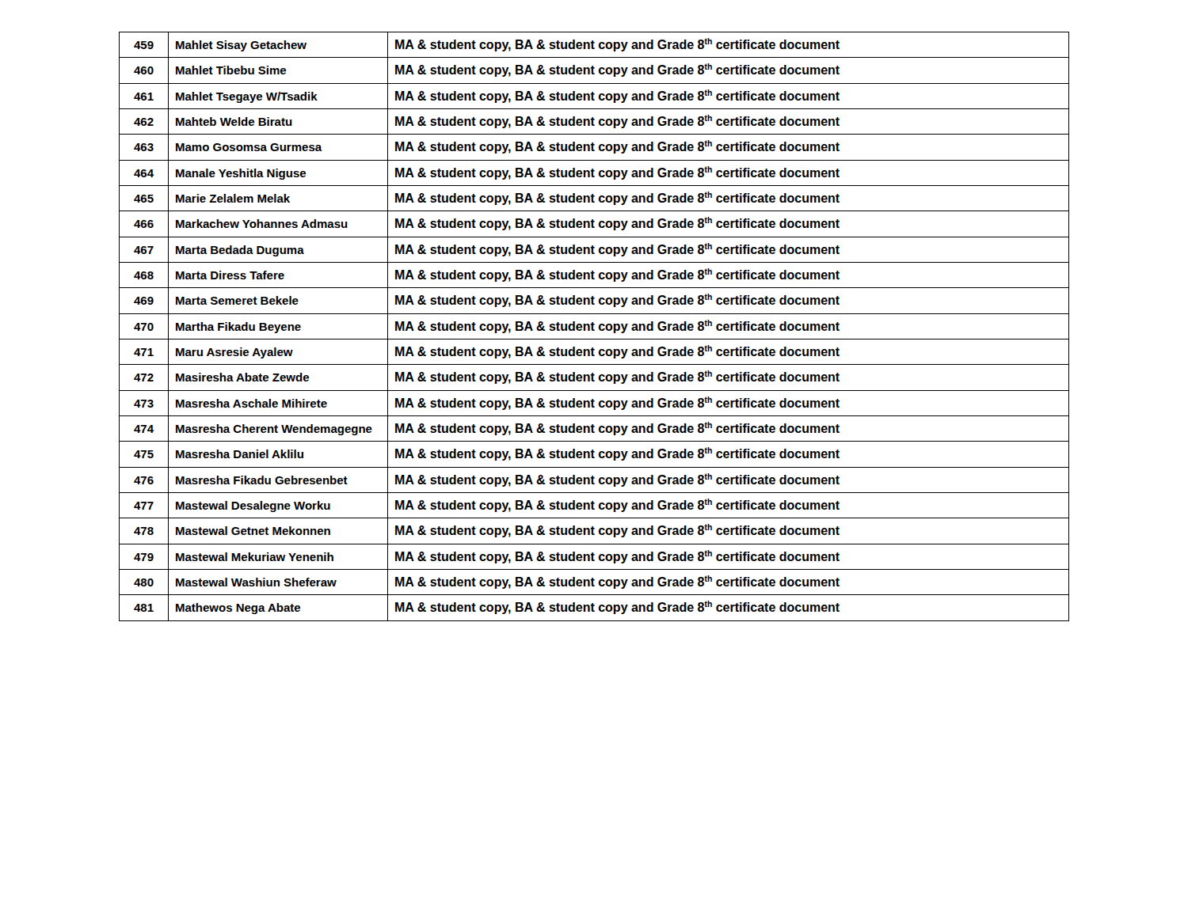| 459 | Mahlet Sisay Getachew | MA & student copy, BA & student copy and Grade 8 th certificate document |
| 460 | Mahlet Tibebu Sime | MA & student copy, BA & student copy and Grade 8 th certificate document |
| 461 | Mahlet Tsegaye W/Tsadik | MA & student copy, BA & student copy and Grade 8 th certificate document |
| 462 | Mahteb Welde Biratu | MA & student copy, BA & student copy and Grade 8 th certificate document |
| 463 | Mamo Gosomsa Gurmesa | MA & student copy, BA & student copy and Grade 8 th certificate document |
| 464 | Manale Yeshitla Niguse | MA & student copy, BA & student copy and Grade 8 th certificate document |
| 465 | Marie Zelalem Melak | MA & student copy, BA & student copy and Grade 8 th certificate document |
| 466 | Markachew Yohannes Admasu | MA & student copy, BA & student copy and Grade 8 th certificate document |
| 467 | Marta Bedada Duguma | MA & student copy, BA & student copy and Grade 8 th certificate document |
| 468 | Marta Diress Tafere | MA & student copy, BA & student copy and Grade 8 th certificate document |
| 469 | Marta Semeret Bekele | MA & student copy, BA & student copy and Grade 8 th certificate document |
| 470 | Martha Fikadu Beyene | MA & student copy, BA & student copy and Grade 8 th certificate document |
| 471 | Maru Asresie Ayalew | MA & student copy, BA & student copy and Grade 8 th certificate document |
| 472 | Masiresha Abate Zewde | MA & student copy, BA & student copy and Grade 8 th certificate document |
| 473 | Masresha Aschale Mihirete | MA & student copy, BA & student copy and Grade 8 th certificate document |
| 474 | Masresha Cherent Wendemagegne | MA & student copy, BA & student copy and Grade 8 th certificate document |
| 475 | Masresha Daniel Aklilu | MA & student copy, BA & student copy and Grade 8 th certificate document |
| 476 | Masresha Fikadu Gebresenbet | MA & student copy, BA & student copy and Grade 8 th certificate document |
| 477 | Mastewal Desalegne Worku | MA & student copy, BA & student copy and Grade 8 th certificate document |
| 478 | Mastewal Getnet Mekonnen | MA & student copy, BA & student copy and Grade 8 th certificate document |
| 479 | Mastewal Mekuriaw Yenenih | MA & student copy, BA & student copy and Grade 8 th certificate document |
| 480 | Mastewal Washiun Sheferaw | MA & student copy, BA & student copy and Grade 8 th certificate document |
| 481 | Mathewos Nega Abate | MA & student copy, BA & student copy and Grade 8 th certificate document |